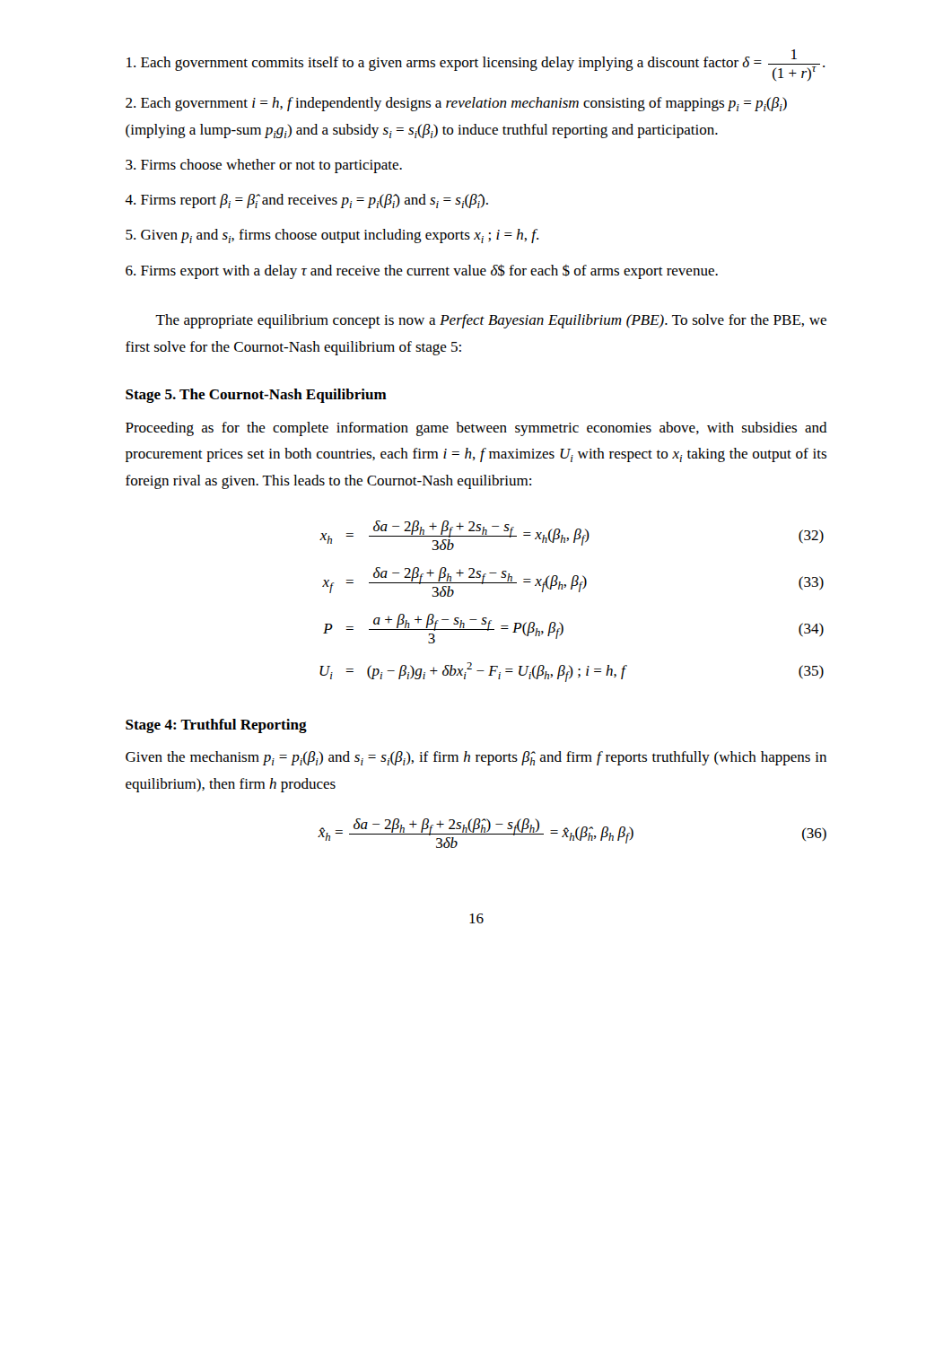1. Each government commits itself to a given arms export licensing delay implying a discount factor δ = 1(1 + r)τ.
2. Each government i = h, f independently designs a revelation mechanism consisting of mappings pi = pi(βi) (implying a lump-sum pigi) and a subsidy si = si(βi) to induce truthful reporting and participation.
3. Firms choose whether or not to participate.
4. Firms report βi = β̂i and receives pi = pi(β̂i) and si = si(β̂i).
5. Given pi and si, firms choose output including exports xi ; i = h, f.
6. Firms export with a delay τ and receive the current value δ$ for each $ of arms export revenue.
The appropriate equilibrium concept is now a Perfect Bayesian Equilibrium (PBE). To solve for the PBE, we first solve for the Cournot-Nash equilibrium of stage 5:
Stage 5. The Cournot-Nash Equilibrium
Proceeding as for the complete information game between symmetric economies above, with subsidies and procurement prices set in both countries, each firm i = h, f maximizes Ui with respect to xi taking the output of its foreign rival as given. This leads to the Cournot-Nash equilibrium:
| x h | = | δa − 2 β h + β f + 2 s h − s f 3 δb = x h ( β h , β f ) | (32) |
| x f | = | δa − 2 β f + β h + 2 s f − s h 3 δb = x f ( β h , β f ) | (33) |
| P | = | a + β h + β f − s h − s f 3 = P ( β h , β f ) | (34) |
| U i | = | ( p i − β i ) g i + δbx i 2 − F i = U i ( β h , β f ) ; i = h , f | (35) |
Stage 4: Truthful Reporting
Given the mechanism pi = pi(βi) and si = si(βi), if firm h reports β̂h and firm f reports truthfully (which happens in equilibrium), then firm h produces
x̂h = δa − 2βh + βf + 2sh(β̂h) − sf(βh) 3δb = x̂h(β̂h, βh βf) (36)
16